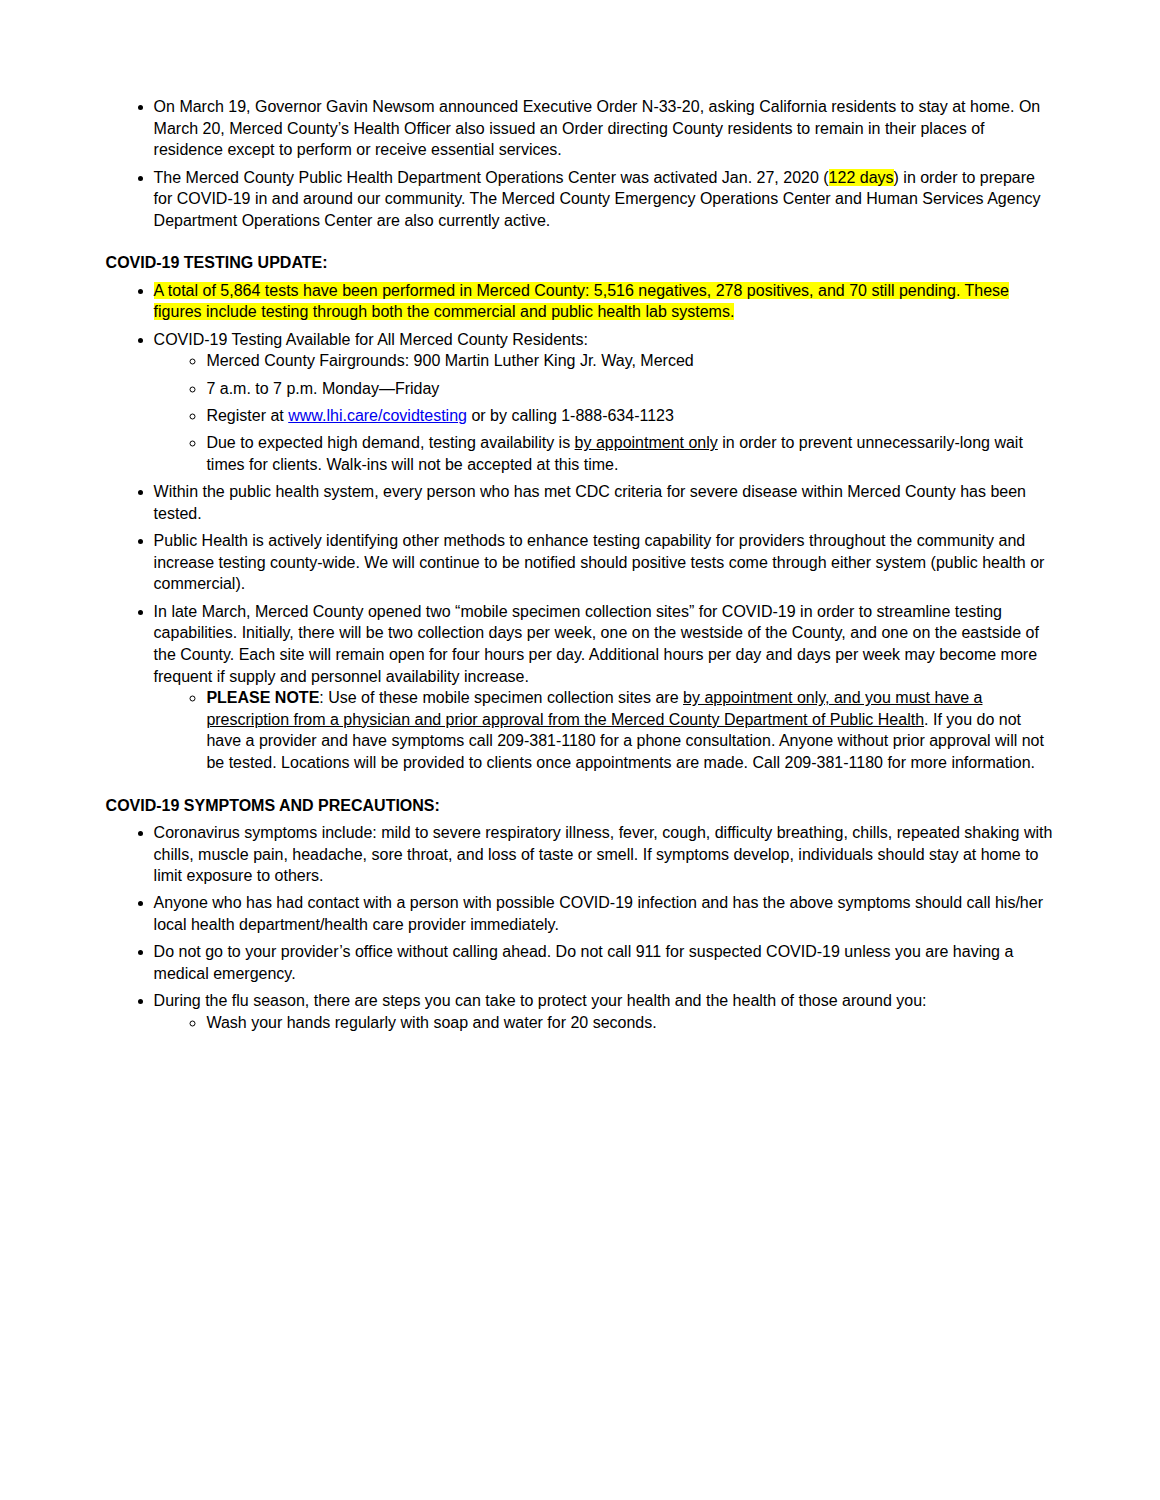On March 19, Governor Gavin Newsom announced Executive Order N-33-20, asking California residents to stay at home. On March 20, Merced County’s Health Officer also issued an Order directing County residents to remain in their places of residence except to perform or receive essential services.
The Merced County Public Health Department Operations Center was activated Jan. 27, 2020 (122 days) in order to prepare for COVID-19 in and around our community. The Merced County Emergency Operations Center and Human Services Agency Department Operations Center are also currently active.
COVID-19 TESTING UPDATE:
A total of 5,864 tests have been performed in Merced County: 5,516 negatives, 278 positives, and 70 still pending. These figures include testing through both the commercial and public health lab systems.
COVID-19 Testing Available for All Merced County Residents:
Merced County Fairgrounds: 900 Martin Luther King Jr. Way, Merced
7 a.m. to 7 p.m. Monday—Friday
Register at www.lhi.care/covidtesting or by calling 1-888-634-1123
Due to expected high demand, testing availability is by appointment only in order to prevent unnecessarily-long wait times for clients. Walk-ins will not be accepted at this time.
Within the public health system, every person who has met CDC criteria for severe disease within Merced County has been tested.
Public Health is actively identifying other methods to enhance testing capability for providers throughout the community and increase testing county-wide. We will continue to be notified should positive tests come through either system (public health or commercial).
In late March, Merced County opened two “mobile specimen collection sites” for COVID-19 in order to streamline testing capabilities. Initially, there will be two collection days per week, one on the westside of the County, and one on the eastside of the County. Each site will remain open for four hours per day. Additional hours per day and days per week may become more frequent if supply and personnel availability increase.
PLEASE NOTE: Use of these mobile specimen collection sites are by appointment only, and you must have a prescription from a physician and prior approval from the Merced County Department of Public Health. If you do not have a provider and have symptoms call 209-381-1180 for a phone consultation. Anyone without prior approval will not be tested. Locations will be provided to clients once appointments are made. Call 209-381-1180 for more information.
COVID-19 SYMPTOMS AND PRECAUTIONS:
Coronavirus symptoms include: mild to severe respiratory illness, fever, cough, difficulty breathing, chills, repeated shaking with chills, muscle pain, headache, sore throat, and loss of taste or smell. If symptoms develop, individuals should stay at home to limit exposure to others.
Anyone who has had contact with a person with possible COVID-19 infection and has the above symptoms should call his/her local health department/health care provider immediately.
Do not go to your provider’s office without calling ahead. Do not call 911 for suspected COVID-19 unless you are having a medical emergency.
During the flu season, there are steps you can take to protect your health and the health of those around you:
Wash your hands regularly with soap and water for 20 seconds.